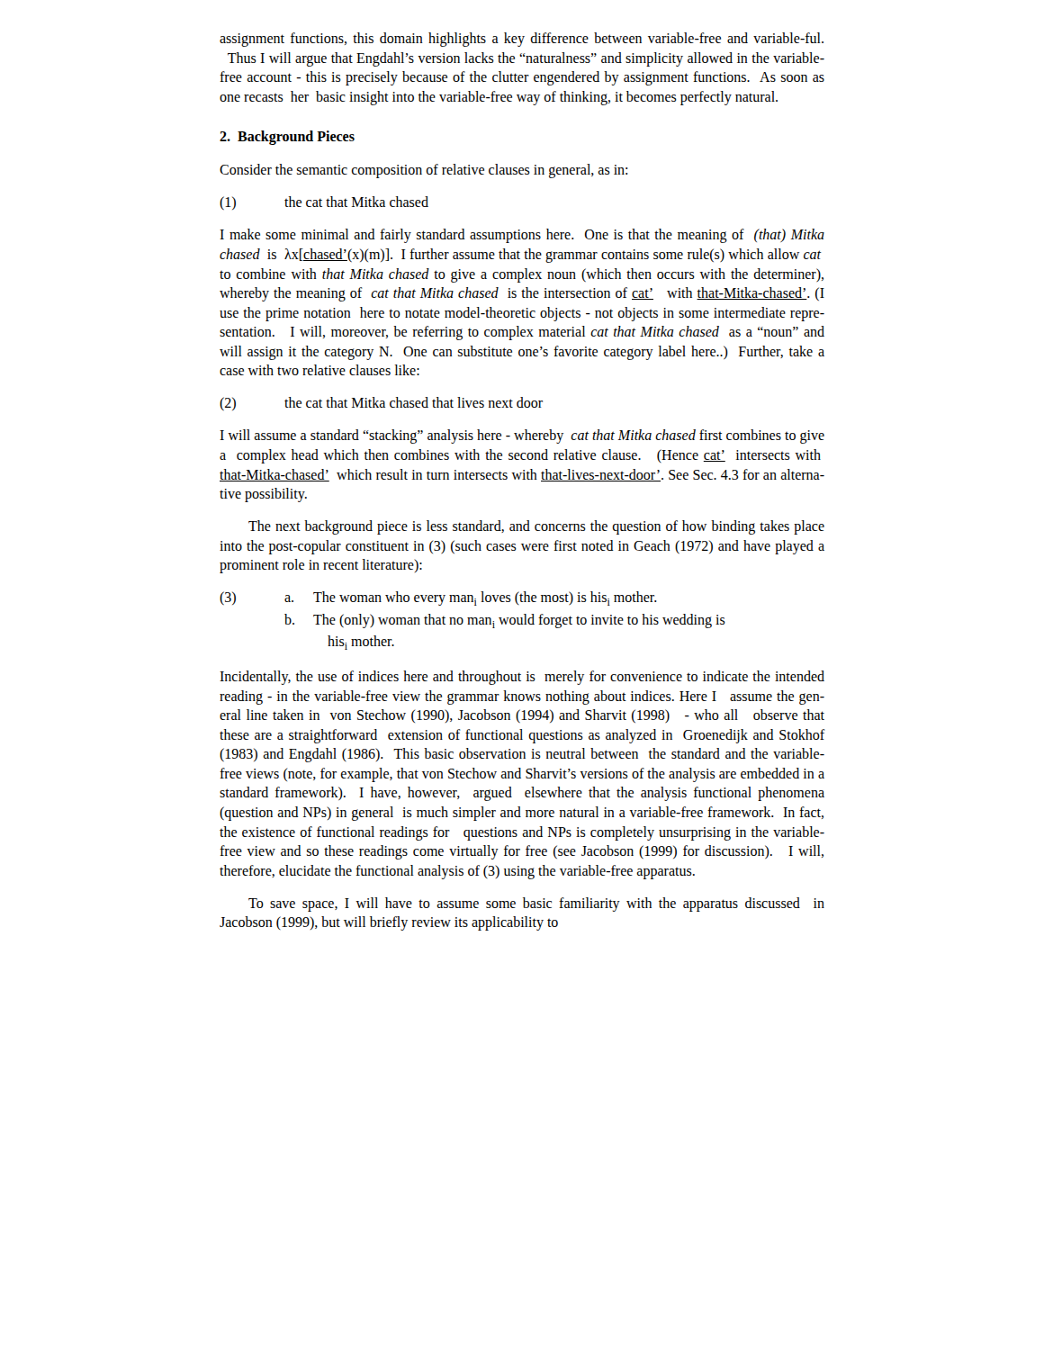assignment functions, this domain highlights a key difference between variable-free and variable-ful. Thus I will argue that Engdahl’s version lacks the “naturalness” and simplicity allowed in the variable-free account - this is precisely because of the clutter engendered by assignment functions. As soon as one recasts her basic insight into the variable-free way of thinking, it becomes perfectly natural.
2. Background Pieces
Consider the semantic composition of relative clauses in general, as in:
(1) the cat that Mitka chased
I make some minimal and fairly standard assumptions here. One is that the meaning of (that) Mitka chased is λx[chased’(x)(m)]. I further assume that the grammar contains some rule(s) which allow cat to combine with that Mitka chased to give a complex noun (which then occurs with the determiner), whereby the meaning of cat that Mitka chased is the intersection of cat’ with that-Mitka-chased’. (I use the prime notation here to notate model-theoretic objects - not objects in some intermediate representation. I will, moreover, be referring to complex material cat that Mitka chased as a “noun” and will assign it the category N. One can substitute one’s favorite category label here..) Further, take a case with two relative clauses like:
(2) the cat that Mitka chased that lives next door
I will assume a standard “stacking” analysis here - whereby cat that Mitka chased first combines to give a complex head which then combines with the second relative clause. (Hence cat’ intersects with that-Mitka-chased’ which result in turn intersects with that-lives-next-door’. See Sec. 4.3 for an alternative possibility.
The next background piece is less standard, and concerns the question of how binding takes place into the post-copular constituent in (3) (such cases were first noted in Geach (1972) and have played a prominent role in recent literature):
(3)
a. The woman who every mani loves (the most) is hisi mother.
b. The (only) woman that no mani would forget to invite to his wedding is
hisi mother.
Incidentally, the use of indices here and throughout is merely for convenience to indicate the intended reading - in the variable-free view the grammar knows nothing about indices. Here I assume the general line taken in von Stechow (1990), Jacobson (1994) and Sharvit (1998) - who all observe that these are a straightforward extension of functional questions as analyzed in Groenedijk and Stokhof (1983) and Engdahl (1986). This basic observation is neutral between the standard and the variable-free views (note, for example, that von Stechow and Sharvit’s versions of the analysis are embedded in a standard framework). I have, however, argued elsewhere that the analysis functional phenomena (question and NPs) in general is much simpler and more natural in a variable-free framework. In fact, the existence of functional readings for questions and NPs is completely unsurprising in the variable-free view and so these readings come virtually for free (see Jacobson (1999) for discussion). I will, therefore, elucidate the functional analysis of (3) using the variable-free apparatus.
To save space, I will have to assume some basic familiarity with the apparatus discussed in Jacobson (1999), but will briefly review its applicability to